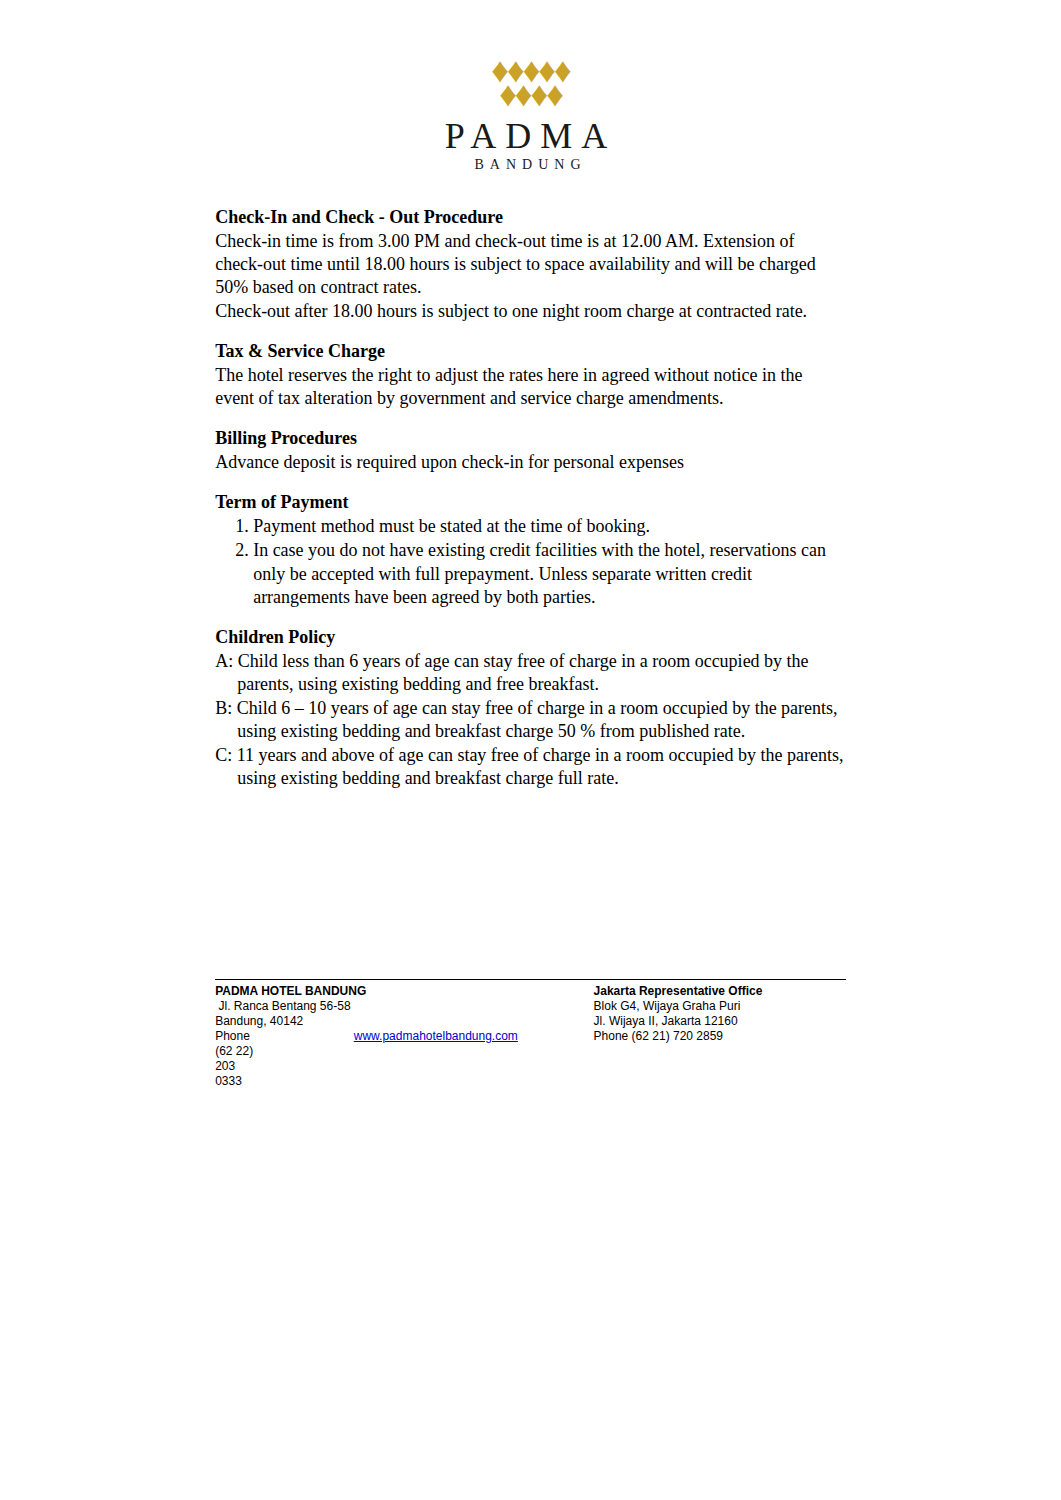♦♦♦♦♦♦♦♦♦ PADMA BANDUNG
Check-In and Check - Out Procedure
Check-in time is from 3.00 PM and check-out time is at 12.00 AM. Extension of check-out time until 18.00 hours is subject to space availability and will be charged 50% based on contract rates.
Check-out after 18.00 hours is subject to one night room charge at contracted rate.
Tax & Service Charge
The hotel reserves the right to adjust the rates here in agreed without notice in the event of tax alteration by government and service charge amendments.
Billing Procedures
Advance deposit is required upon check-in for personal expenses
Term of Payment
Payment method must be stated at the time of booking.
In case you do not have existing credit facilities with the hotel, reservations can only be accepted with full prepayment. Unless separate written credit arrangements have been agreed by both parties.
Children Policy
A: Child less than 6 years of age can stay free of charge in a room occupied by the parents, using existing bedding and free breakfast.
B: Child 6 – 10 years of age can stay free of charge in a room occupied by the parents, using existing bedding and breakfast charge 50 % from published rate.
C: 11 years and above of age can stay free of charge in a room occupied by the parents, using existing bedding and breakfast charge full rate.
PADMA HOTEL BANDUNG
Jl. Ranca Bentang 56-58
Bandung, 40142
Phone (62 22) 203 0333 www.padmahotelbandung.com
Jakarta Representative Office
Blok G4, Wijaya Graha Puri
Jl. Wijaya II, Jakarta 12160
Phone (62 21) 720 2859